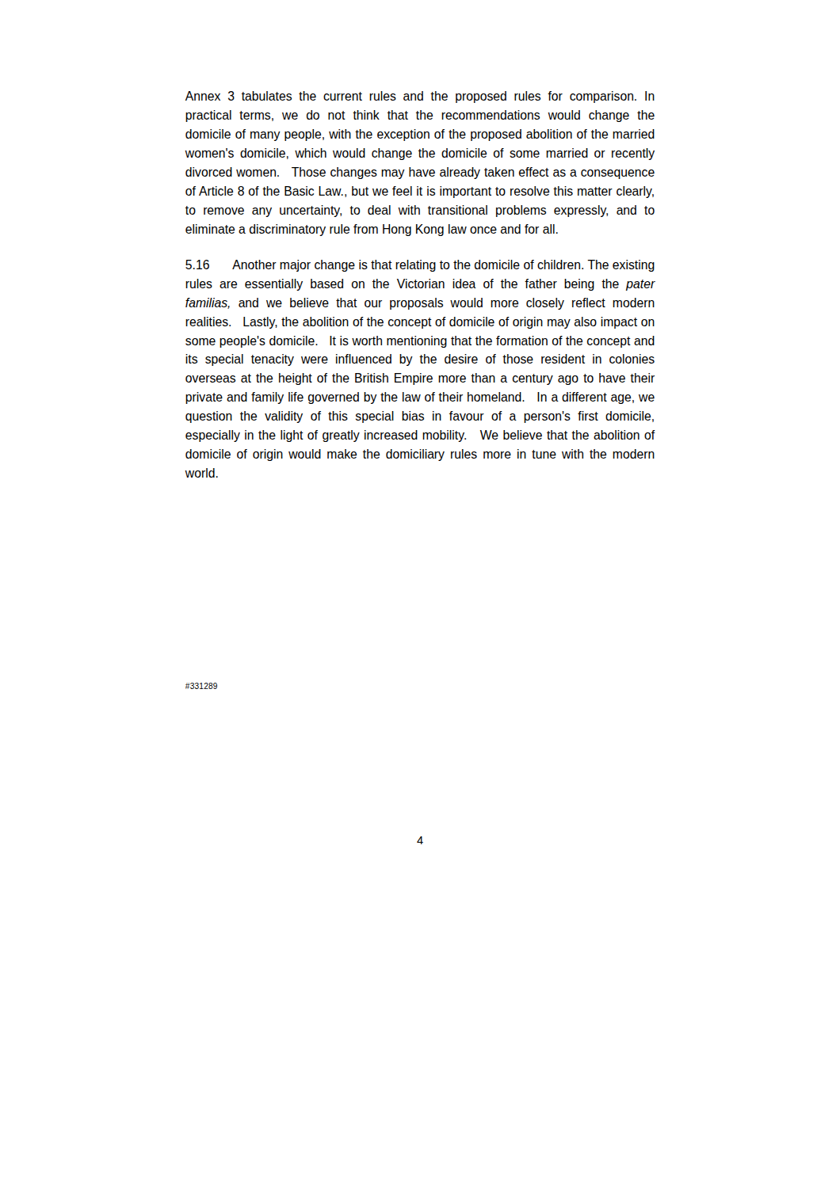Annex 3 tabulates the current rules and the proposed rules for comparison. In practical terms, we do not think that the recommendations would change the domicile of many people, with the exception of the proposed abolition of the married women's domicile, which would change the domicile of some married or recently divorced women. Those changes may have already taken effect as a consequence of Article 8 of the Basic Law., but we feel it is important to resolve this matter clearly, to remove any uncertainty, to deal with transitional problems expressly, and to eliminate a discriminatory rule from Hong Kong law once and for all.
5.16 Another major change is that relating to the domicile of children. The existing rules are essentially based on the Victorian idea of the father being the pater familias, and we believe that our proposals would more closely reflect modern realities. Lastly, the abolition of the concept of domicile of origin may also impact on some people's domicile. It is worth mentioning that the formation of the concept and its special tenacity were influenced by the desire of those resident in colonies overseas at the height of the British Empire more than a century ago to have their private and family life governed by the law of their homeland. In a different age, we question the validity of this special bias in favour of a person's first domicile, especially in the light of greatly increased mobility. We believe that the abolition of domicile of origin would make the domiciliary rules more in tune with the modern world.
#331289
4